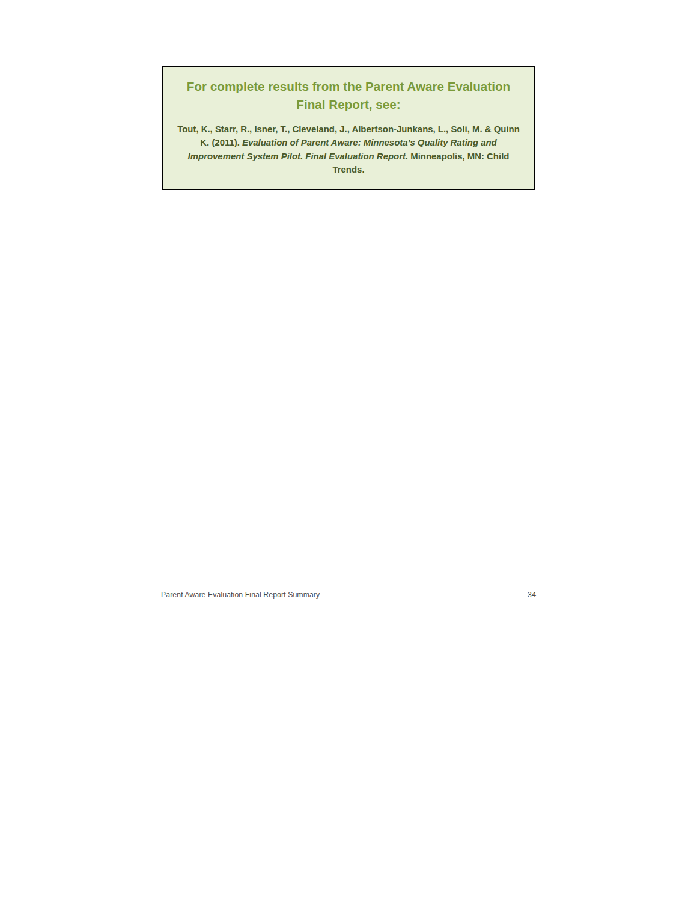For complete results from the Parent Aware Evaluation Final Report, see:
Tout, K., Starr, R., Isner, T., Cleveland, J., Albertson-Junkans, L., Soli, M. & Quinn K. (2011). Evaluation of Parent Aware: Minnesota’s Quality Rating and Improvement System Pilot. Final Evaluation Report. Minneapolis, MN: Child Trends.
Parent Aware Evaluation Final Report Summary 34